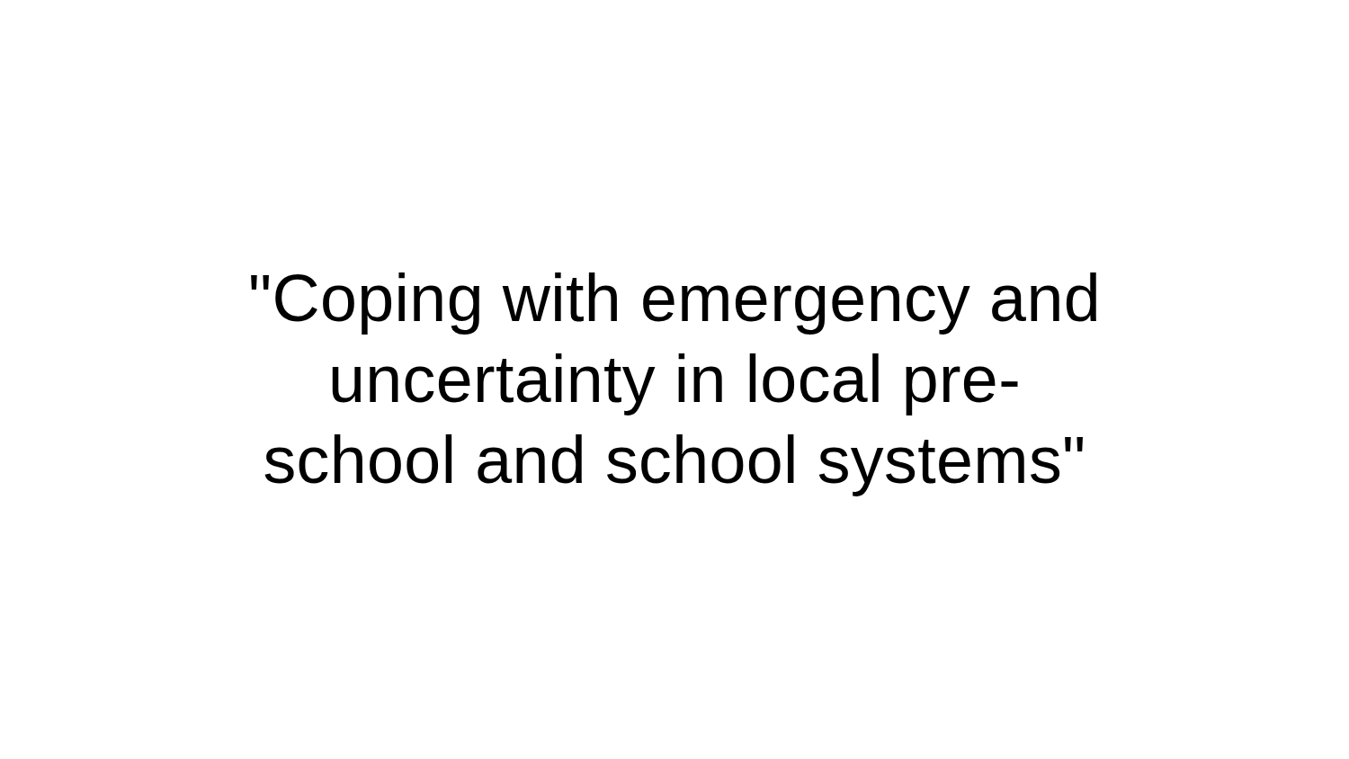"Coping with emergency and uncertainty in local pre-school and school systems"